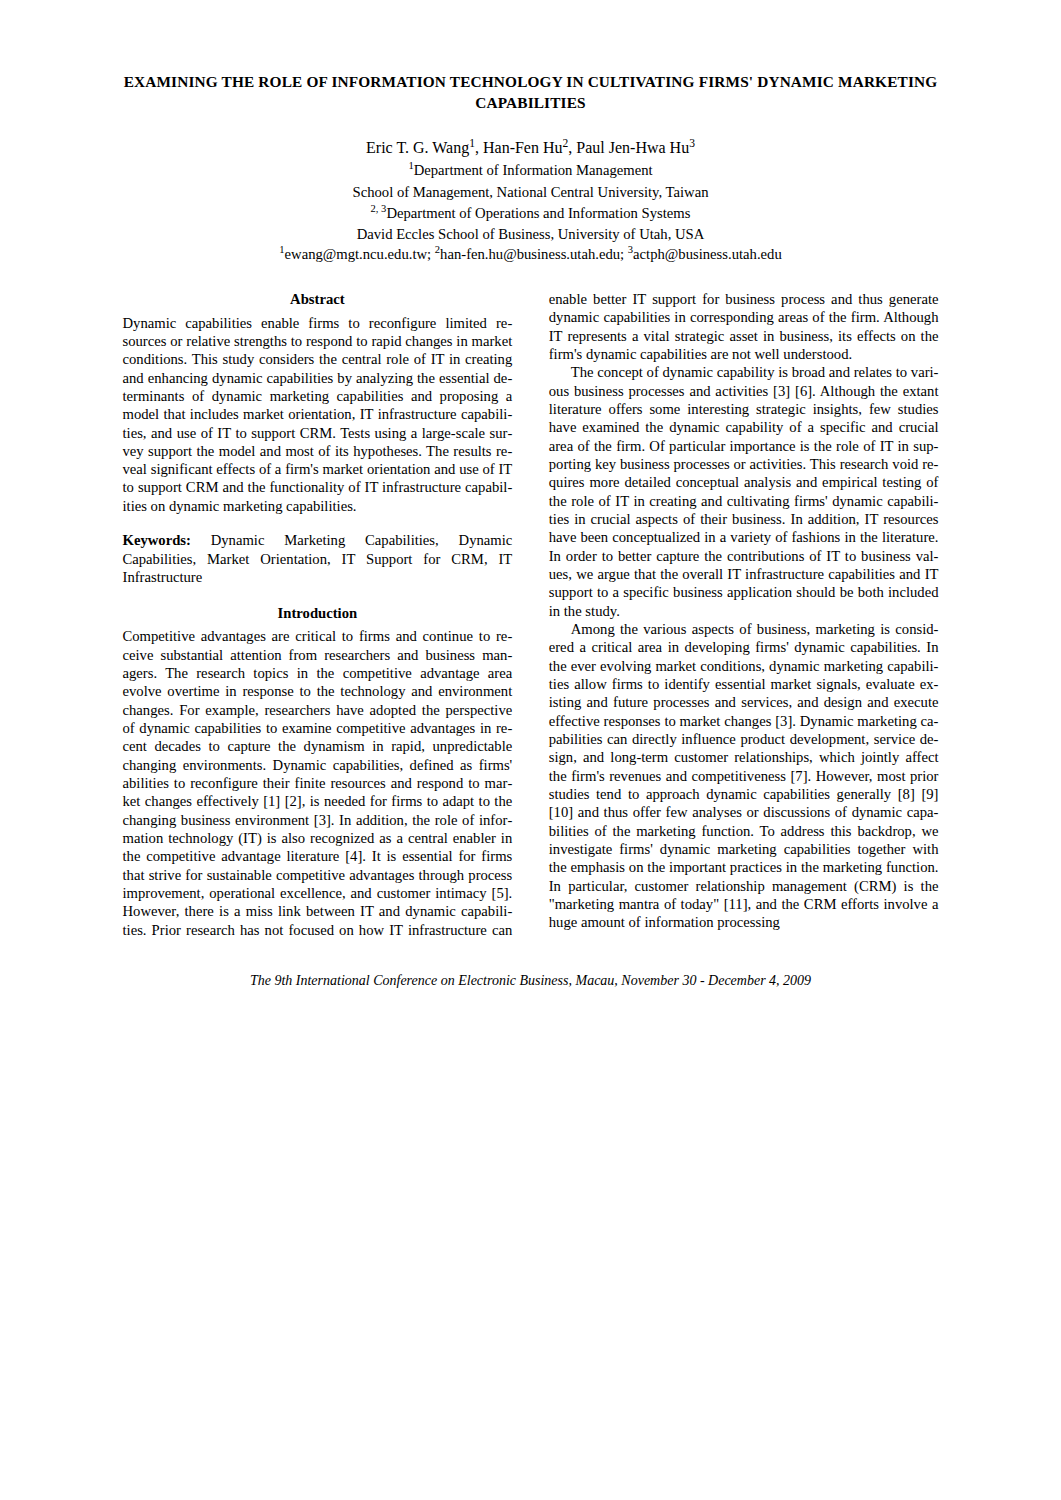Examining the Role of Information Technology in Cultivating Firms' Dynamic Marketing Capabilities
Eric T. G. Wang1, Han-Fen Hu2, Paul Jen-Hwa Hu3
1Department of Information Management
School of Management, National Central University, Taiwan
2, 3Department of Operations and Information Systems
David Eccles School of Business, University of Utah, USA
1ewang@mgt.ncu.edu.tw; 2han-fen.hu@business.utah.edu; 3actph@business.utah.edu
Abstract
Dynamic capabilities enable firms to reconfigure limited resources or relative strengths to respond to rapid changes in market conditions. This study considers the central role of IT in creating and enhancing dynamic capabilities by analyzing the essential determinants of dynamic marketing capabilities and proposing a model that includes market orientation, IT infrastructure capabilities, and use of IT to support CRM. Tests using a large-scale survey support the model and most of its hypotheses. The results reveal significant effects of a firm's market orientation and use of IT to support CRM and the functionality of IT infrastructure capabilities on dynamic marketing capabilities.
Keywords: Dynamic Marketing Capabilities, Dynamic Capabilities, Market Orientation, IT Support for CRM, IT Infrastructure
Introduction
Competitive advantages are critical to firms and continue to receive substantial attention from researchers and business managers. The research topics in the competitive advantage area evolve overtime in response to the technology and environment changes. For example, researchers have adopted the perspective of dynamic capabilities to examine competitive advantages in recent decades to capture the dynamism in rapid, unpredictable changing environments. Dynamic capabilities, defined as firms' abilities to reconfigure their finite resources and respond to market changes effectively [1] [2], is needed for firms to adapt to the changing business environment [3]. In addition, the role of information technology (IT) is also recognized as a central enabler in the competitive advantage literature [4]. It is essential for firms that strive for sustainable competitive advantages through process improvement, operational excellence, and customer intimacy [5]. However, there is a miss link between IT and dynamic capabilities. Prior research has not focused on how IT infrastructure can enable better IT support for business process and thus generate dynamic capabilities in corresponding areas of the firm. Although IT represents a vital strategic asset in business, its effects on the firm's dynamic capabilities are not well understood.
The concept of dynamic capability is broad and relates to various business processes and activities [3] [6]. Although the extant literature offers some interesting strategic insights, few studies have examined the dynamic capability of a specific and crucial area of the firm. Of particular importance is the role of IT in supporting key business processes or activities. This research void requires more detailed conceptual analysis and empirical testing of the role of IT in creating and cultivating firms' dynamic capabilities in crucial aspects of their business. In addition, IT resources have been conceptualized in a variety of fashions in the literature. In order to better capture the contributions of IT to business values, we argue that the overall IT infrastructure capabilities and IT support to a specific business application should be both included in the study.
Among the various aspects of business, marketing is considered a critical area in developing firms' dynamic capabilities. In the ever evolving market conditions, dynamic marketing capabilities allow firms to identify essential market signals, evaluate existing and future processes and services, and design and execute effective responses to market changes [3]. Dynamic marketing capabilities can directly influence product development, service design, and long-term customer relationships, which jointly affect the firm's revenues and competitiveness [7]. However, most prior studies tend to approach dynamic capabilities generally [8] [9] [10] and thus offer few analyses or discussions of dynamic capabilities of the marketing function. To address this backdrop, we investigate firms' dynamic marketing capabilities together with the emphasis on the important practices in the marketing function. In particular, customer relationship management (CRM) is the "marketing mantra of today" [11], and the CRM efforts involve a huge amount of information processing
The 9th International Conference on Electronic Business, Macau, November 30 - December 4, 2009